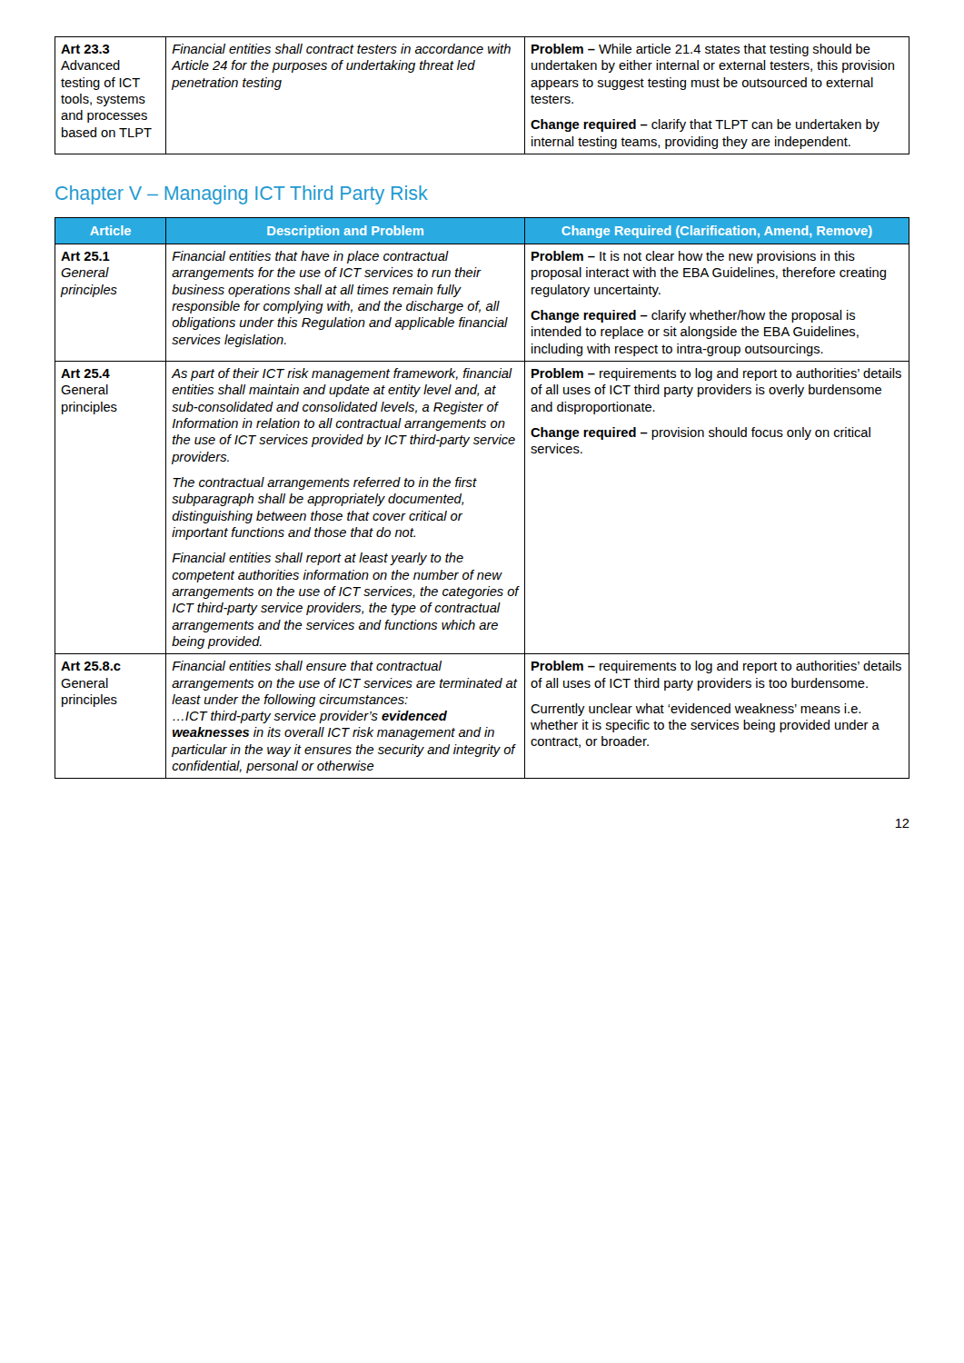| Art 23.3 Advanced testing of ICT tools, systems and processes based on TLPT | Financial entities shall contract testers in accordance with Article 24 for the purposes of undertaking threat led penetration testing | Problem – While article 21.4 states that testing should be undertaken by either internal or external testers, this provision appears to suggest testing must be outsourced to external testers. Change required – clarify that TLPT can be undertaken by internal testing teams, providing they are independent. |
Chapter V – Managing ICT Third Party Risk
| Article | Description and Problem | Change Required (Clarification, Amend, Remove) |
| --- | --- | --- |
| Art 25.1 General principles | Financial entities that have in place contractual arrangements for the use of ICT services to run their business operations shall at all times remain fully responsible for complying with, and the discharge of, all obligations under this Regulation and applicable financial services legislation. | Problem – It is not clear how the new provisions in this proposal interact with the EBA Guidelines, therefore creating regulatory uncertainty. Change required – clarify whether/how the proposal is intended to replace or sit alongside the EBA Guidelines, including with respect to intra-group outsourcings. |
| Art 25.4 General principles | As part of their ICT risk management framework, financial entities shall maintain and update at entity level and, at sub-consolidated and consolidated levels, a Register of Information in relation to all contractual arrangements on the use of ICT services provided by ICT third-party service providers. The contractual arrangements referred to in the first subparagraph shall be appropriately documented, distinguishing between those that cover critical or important functions and those that do not. Financial entities shall report at least yearly to the competent authorities information on the number of new arrangements on the use of ICT services, the categories of ICT third-party service providers, the type of contractual arrangements and the services and functions which are being provided. | Problem – requirements to log and report to authorities’ details of all uses of ICT third party providers is overly burdensome and disproportionate. Change required – provision should focus only on critical services. |
| Art 25.8.c General principles | Financial entities shall ensure that contractual arrangements on the use of ICT services are terminated at least under the following circumstances: …ICT third-party service provider’s evidenced weaknesses in its overall ICT risk management and in particular in the way it ensures the security and integrity of confidential, personal or otherwise | Problem – requirements to log and report to authorities’ details of all uses of ICT third party providers is too burdensome. Currently unclear what ‘evidenced weakness’ means i.e. whether it is specific to the services being provided under a contract, or broader. |
12